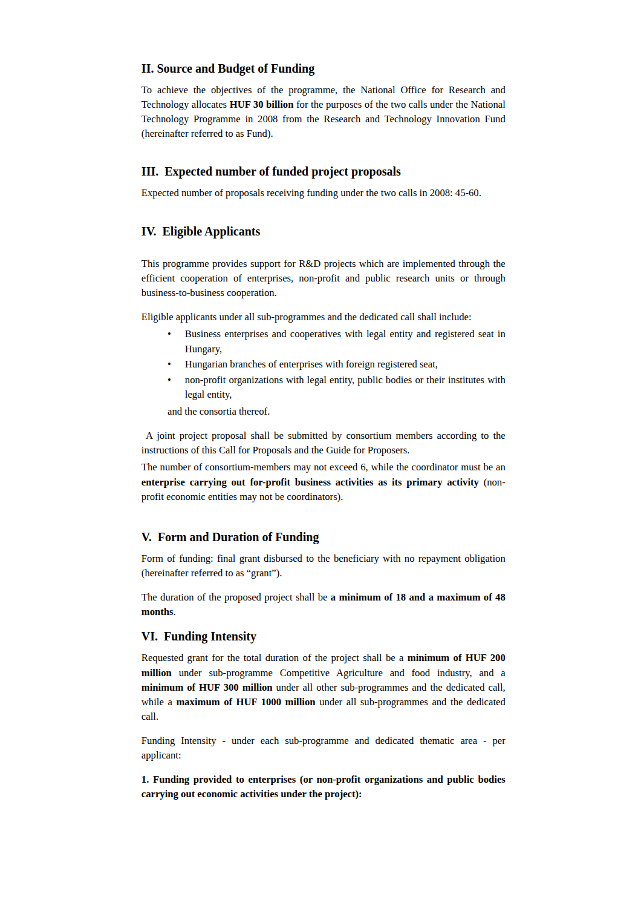II. Source and Budget of Funding
To achieve the objectives of the programme, the National Office for Research and Technology allocates HUF 30 billion for the purposes of the two calls under the National Technology Programme in 2008 from the Research and Technology Innovation Fund (hereinafter referred to as Fund).
III. Expected number of funded project proposals
Expected number of proposals receiving funding under the two calls in 2008: 45-60.
IV. Eligible Applicants
This programme provides support for R&D projects which are implemented through the efficient cooperation of enterprises, non-profit and public research units or through business-to-business cooperation.
Eligible applicants under all sub-programmes and the dedicated call shall include:
Business enterprises and cooperatives with legal entity and registered seat in Hungary,
Hungarian branches of enterprises with foreign registered seat,
non-profit organizations with legal entity, public bodies or their institutes with legal entity,
and the consortia thereof.
A joint project proposal shall be submitted by consortium members according to the instructions of this Call for Proposals and the Guide for Proposers.
The number of consortium-members may not exceed 6, while the coordinator must be an enterprise carrying out for-profit business activities as its primary activity (non-profit economic entities may not be coordinators).
V. Form and Duration of Funding
Form of funding: final grant disbursed to the beneficiary with no repayment obligation (hereinafter referred to as “grant”).
The duration of the proposed project shall be a minimum of 18 and a maximum of 48 months.
VI. Funding Intensity
Requested grant for the total duration of the project shall be a minimum of HUF 200 million under sub-programme Competitive Agriculture and food industry, and a minimum of HUF 300 million under all other sub-programmes and the dedicated call, while a maximum of HUF 1000 million under all sub-programmes and the dedicated call.
Funding Intensity - under each sub-programme and dedicated thematic area - per applicant:
1. Funding provided to enterprises (or non-profit organizations and public bodies carrying out economic activities under the project):